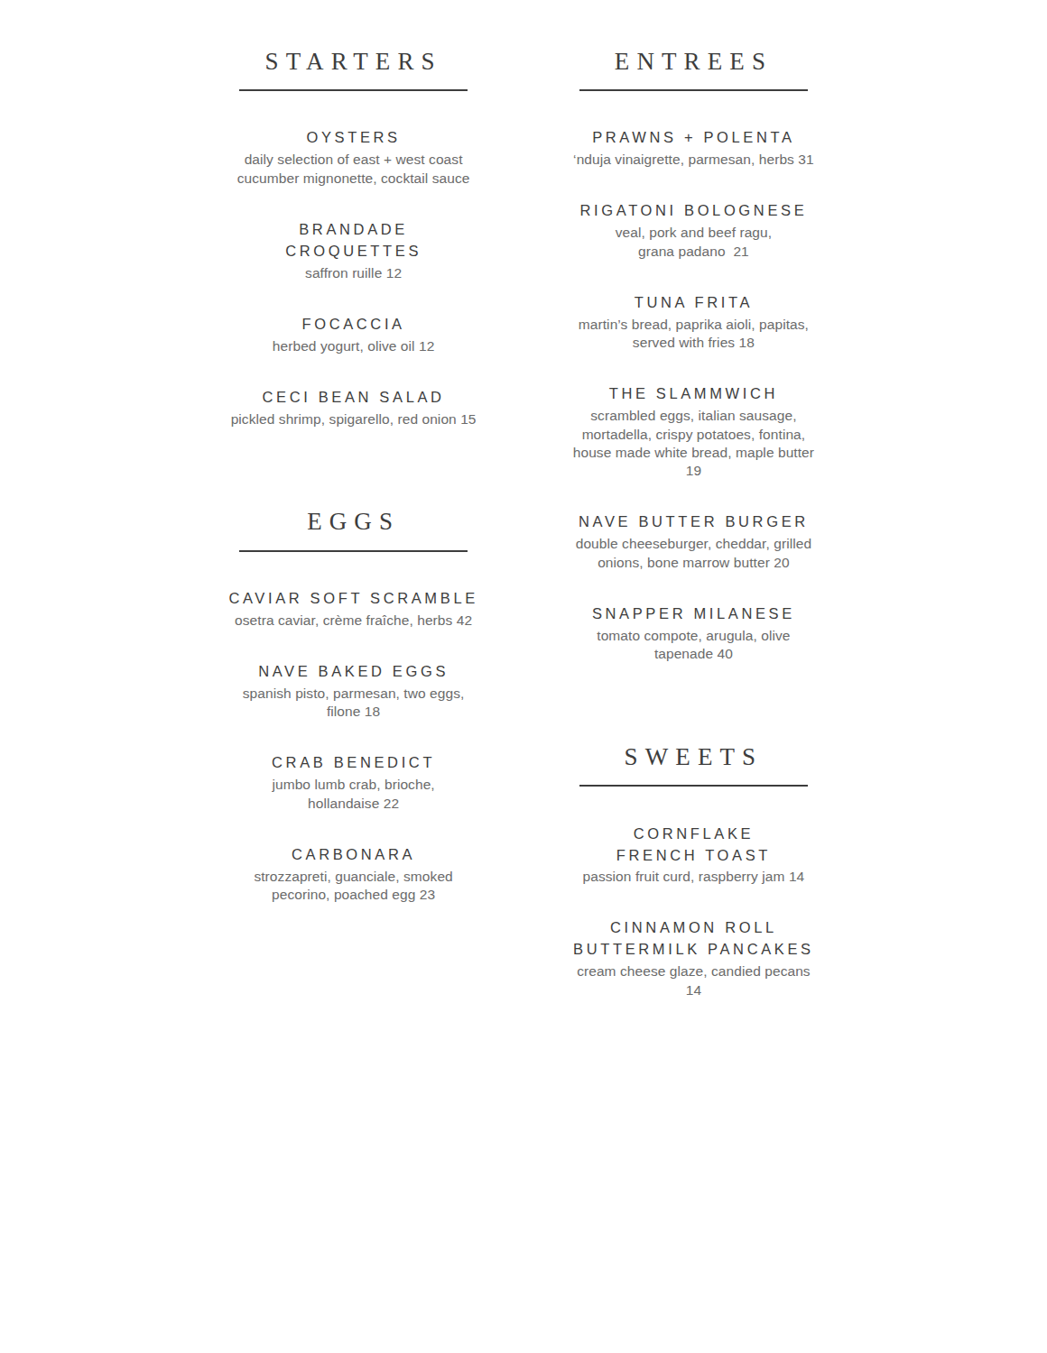Starters
Oysters
daily selection of east + west coast
cucumber mignonette, cocktail sauce
Brandade
Croquettes
saffron ruille 12
Focaccia
herbed yogurt, olive oil 12
Ceci Bean Salad
pickled shrimp, spigarello, red onion 15
Eggs
Caviar Soft Scramble
osetra caviar, crème fraîche, herbs 42
Nave Baked Eggs
spanish pisto, parmesan, two eggs,
filone 18
Crab Benedict
jumbo lumb crab, brioche,
hollandaise 22
Carbonara
strozzapreti, guanciale, smoked
pecorino, poached egg 23
Entrees
Prawns + Polenta
‘nduja vinaigrette, parmesan, herbs 31
Rigatoni Bolognese
veal, pork and beef ragu,
grana padano 21
Tuna Frita
martin’s bread, paprika aioli, papitas,
served with fries 18
The Slammwich
scrambled eggs, italian sausage,
mortadella, crispy potatoes, fontina,
house made white bread, maple butter
19
Nave Butter Burger
double cheeseburger, cheddar, grilled
onions, bone marrow butter 20
Snapper Milanese
tomato compote, arugula, olive
tapenade 40
Sweets
Cornflake
French Toast
passion fruit curd, raspberry jam 14
Cinnamon Roll
Buttermilk Pancakes
cream cheese glaze, candied pecans
14